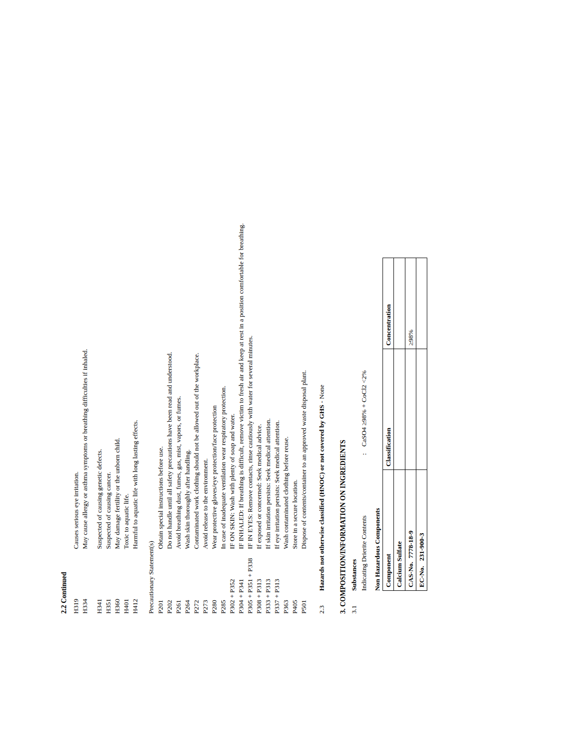2.2 Continued
| H319 | Causes serious eye irritation. |
| H334 | May cause allergy or asthma symptoms or breathing difficulties if inhaled. |
| H341 | Suspected of causing genetic defects. |
| H351 | Suspected of causing cancer. |
| H360 | May damage fertility or the unborn child. |
| H401 | Toxic to aquatic life. |
| H412 | Harmful to aquatic life with long lasting effects. |
Precautionary Statement(s)
| P201 | Obtain special instructions before use. |
| P202 | Do not handle until all safety precautions have been read and understood. |
| P261 | Avoid breathing dust, fumes, gas, mist, vapors, or fumes. |
| P264 | Wash skin thoroughly after handling. |
| P272 | Contaminated work clothing should not be allowed out of the workplace. |
| P273 | Avoid release to the environment. |
| P280 | Wear protective gloves/eye protection/face protection |
| P285 | In case of inadequate ventilation wear respiratory protection. |
| P302 + P352 | IF ON SKIN: Wash with plenty of soap and water. |
| P304 + P341 | IF INHALED: If breathing is difficult, remove victim to fresh air and keep at rest in a position comfortable for breathing. |
| P305 + P351 + P338 | IF IN EYES: Remove contacts, rinse cautiously with water for several minutes. |
| P308 + P313 | If exposed or concerned: Seek medical advice. |
| P333 + P313 | If skin irritation persists: Seek medical attention. |
| P337 + P313 | If eye irritation persists: Seek medical attention. |
| P363 | Wash contaminated clothing before reuse. |
| P405 | Store in a secure location. |
| P501 | Dispose of contents/container to an approved waste disposal plant. |
2.3 Hazards not otherwise classified (HNOC) or not covered by GHS - None
3. COMPOSITION/INFORMATION ON INGREDIENTS
3.1 Substances
Indicating Drierite Contents: CaSO4 ≥98% + CoCl2 <2%
Non Hazardous Components
| Component | Classification | Concentration |
| --- | --- | --- |
| Calcium Sulfate | | |
| CAS-No. 7778-18-9 | | ≥98% |
| EC-No. 231-900-3 | | |